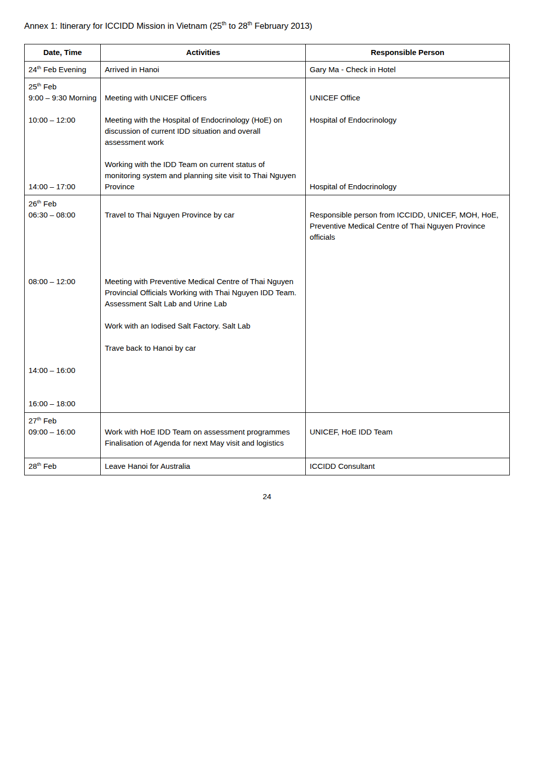Annex 1: Itinerary for ICCIDD Mission in Vietnam (25th to 28th February 2013)
| Date, Time | Activities | Responsible Person |
| --- | --- | --- |
| 24 th Feb Evening | Arrived in Hanoi | Gary Ma - Check in Hotel |
| 25 th Feb 9:00 – 9:30 Morning 10:00 – 12:00 14:00 – 17:00 | Meeting with UNICEF Officers Meeting with the Hospital of Endocrinology (HoE) on discussion of current IDD situation and overall assessment work Working with the IDD Team on current status of monitoring system and planning site visit to Thai Nguyen Province | UNICEF Office Hospital of Endocrinology Hospital of Endocrinology |
| 26 th Feb 06:30 – 08:00 08:00 – 12:00 14:00 – 16:00 16:00 – 18:00 | Travel to Thai Nguyen Province by car Meeting with Preventive Medical Centre of Thai Nguyen Provincial Officials Working with Thai Nguyen IDD Team. Assessment Salt Lab and Urine Lab Work with an Iodised Salt Factory. Salt Lab Trave back to Hanoi by car | Responsible person from ICCIDD, UNICEF, MOH, HoE, Preventive Medical Centre of Thai Nguyen Province officials |
| 27 th Feb 09:00 – 16:00 | Work with HoE IDD Team on assessment programmes Finalisation of Agenda for next May visit and logistics | UNICEF, HoE IDD Team |
| 28 th Feb | Leave Hanoi for Australia | ICCIDD Consultant |
24